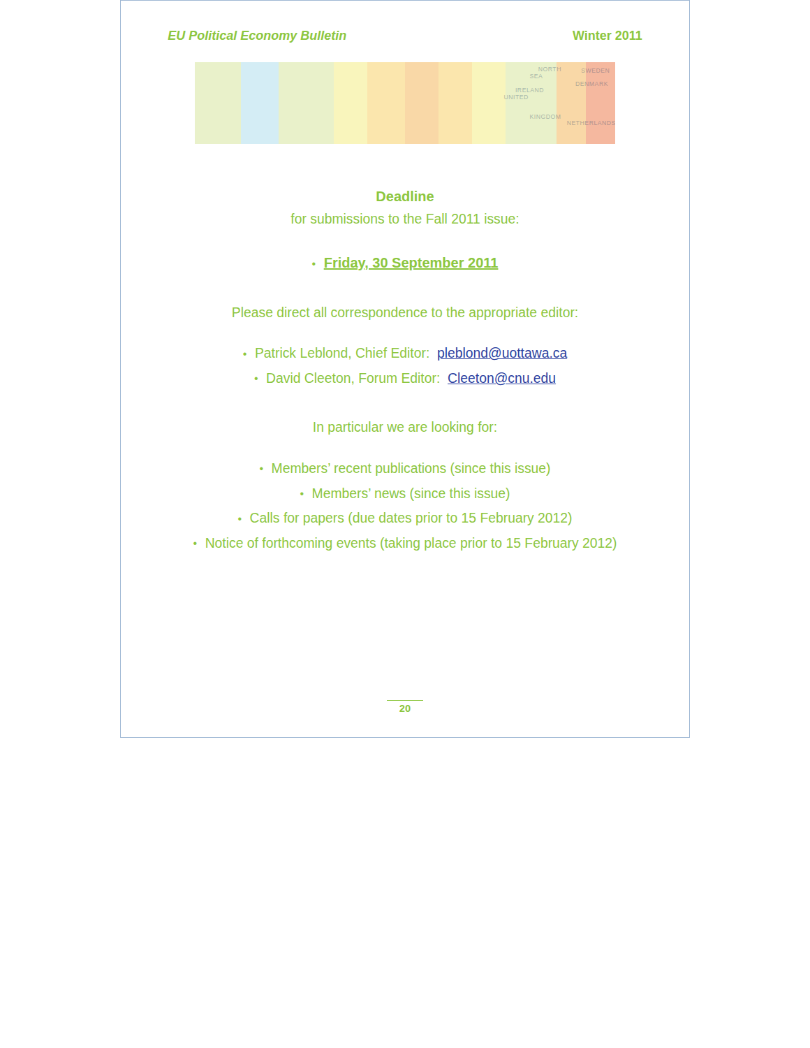EU Political Economy Bulletin
Winter 2011
NORTH SEA SWEDEN DENMARK IRELAND UNITED KINGDOM NETHERLANDS
Deadline
for submissions to the Fall 2011 issue:
Friday, 30 September 2011
Please direct all correspondence to the appropriate editor:
Patrick Leblond, Chief Editor: pleblond@uottawa.ca
David Cleeton, Forum Editor: Cleeton@cnu.edu
In particular we are looking for:
Members’ recent publications (since this issue)
Members’ news (since this issue)
Calls for papers (due dates prior to 15 February 2012)
Notice of forthcoming events (taking place prior to 15 February 2012)
20